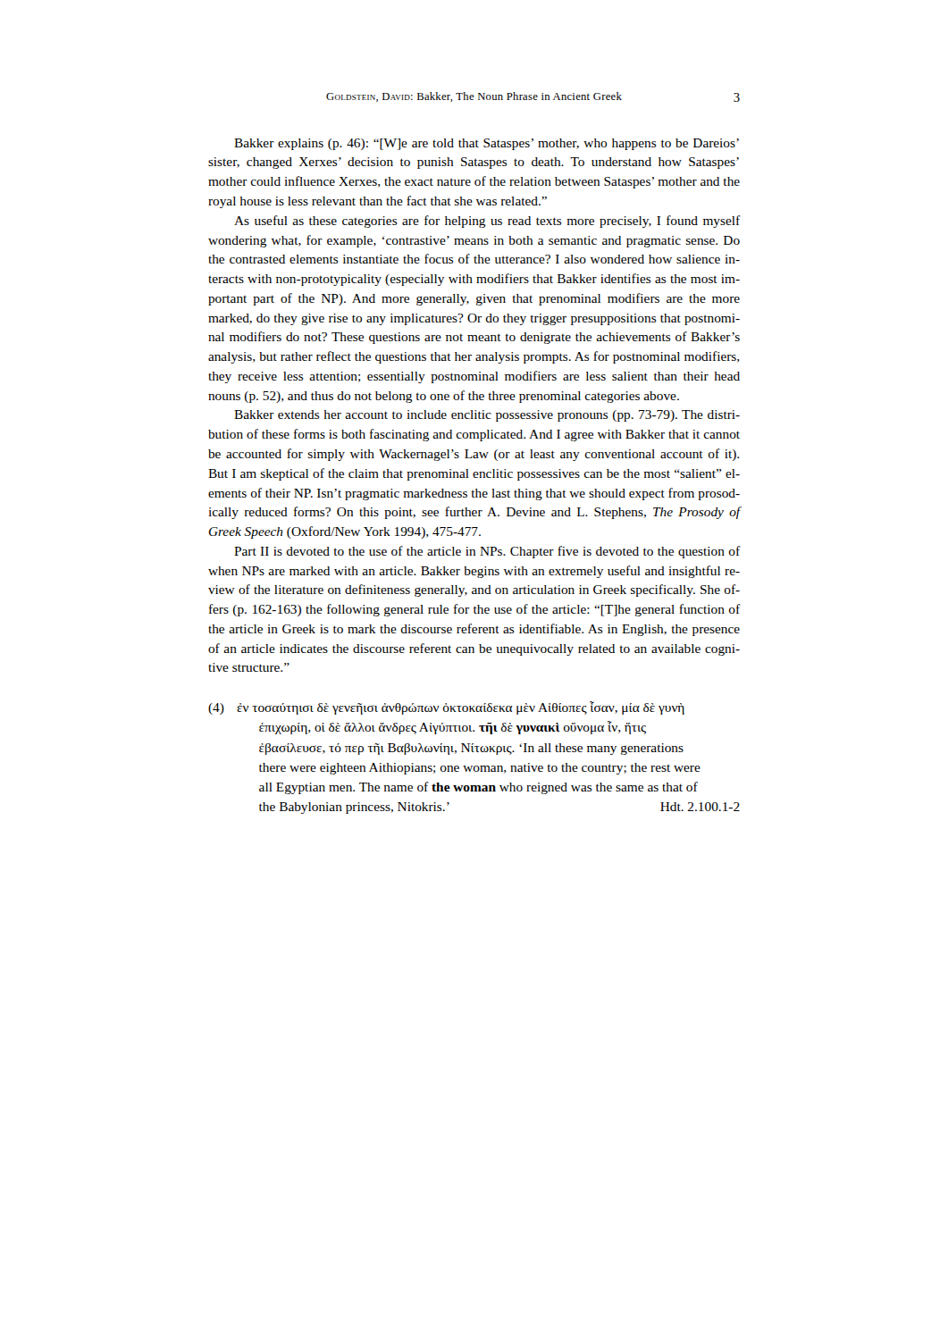Goldstein, David: Bakker, The Noun Phrase in Ancient Greek 3
Bakker explains (p. 46): “[W]e are told that Sataspes’ mother, who happens to be Dareios’ sister, changed Xerxes’ decision to punish Sataspes to death. To understand how Sataspes’ mother could influence Xerxes, the exact nature of the relation between Sataspes’ mother and the royal house is less relevant than the fact that she was related.”
As useful as these categories are for helping us read texts more precisely, I found myself wondering what, for example, ‘contrastive’ means in both a semantic and pragmatic sense. Do the contrasted elements instantiate the focus of the utterance? I also wondered how salience interacts with non-prototypicality (especially with modifiers that Bakker identifies as the most important part of the NP). And more generally, given that prenominal modifiers are the more marked, do they give rise to any implicatures? Or do they trigger presuppositions that postnominal modifiers do not? These questions are not meant to denigrate the achievements of Bakker’s analysis, but rather reflect the questions that her analysis prompts. As for postnominal modifiers, they receive less attention; essentially postnominal modifiers are less salient than their head nouns (p. 52), and thus do not belong to one of the three prenominal categories above.
Bakker extends her account to include enclitic possessive pronouns (pp. 73-79). The distribution of these forms is both fascinating and complicated. And I agree with Bakker that it cannot be accounted for simply with Wackernagel’s Law (or at least any conventional account of it). But I am skeptical of the claim that prenominal enclitic possessives can be the most “salient” elements of their NP. Isn’t pragmatic markedness the last thing that we should expect from prosodically reduced forms? On this point, see further A. Devine and L. Stephens, The Prosody of Greek Speech (Oxford/New York 1994), 475-477.
Part II is devoted to the use of the article in NPs. Chapter five is devoted to the question of when NPs are marked with an article. Bakker begins with an extremely useful and insightful review of the literature on definiteness generally, and on articulation in Greek specifically. She offers (p. 162-163) the following general rule for the use of the article: “[T]he general function of the article in Greek is to mark the discourse referent as identifiable. As in English, the presence of an article indicates the discourse referent can be unequivocally related to an available cognitive structure.”
(4)
ἐν τοσαύτηισι δὲ γενεῆισι ἀνθρώπων ὀκτοκαίδεκα μὲν Αἰθίοπες ἶσαν, μία δὲ γυνὴ
ἐπιχωρίη, οἱ δὲ ἄλλοι ἄνδρες Αἰγύπτιοι. τῆι δὲ γυναικὶ οὔνομα ἶν, ἥτις
ἐβασίλευσε, τό περ τῆι Βαβυλωνίηι, Νίτωκρις. ‘In all these many generations
there were eighteen Aithiopians; one woman, native to the country; the rest were
all Egyptian men. The name of the woman who reigned was the same as that of
the Babylonian princess, Nitokris.’ Hdt. 2.100.1-2